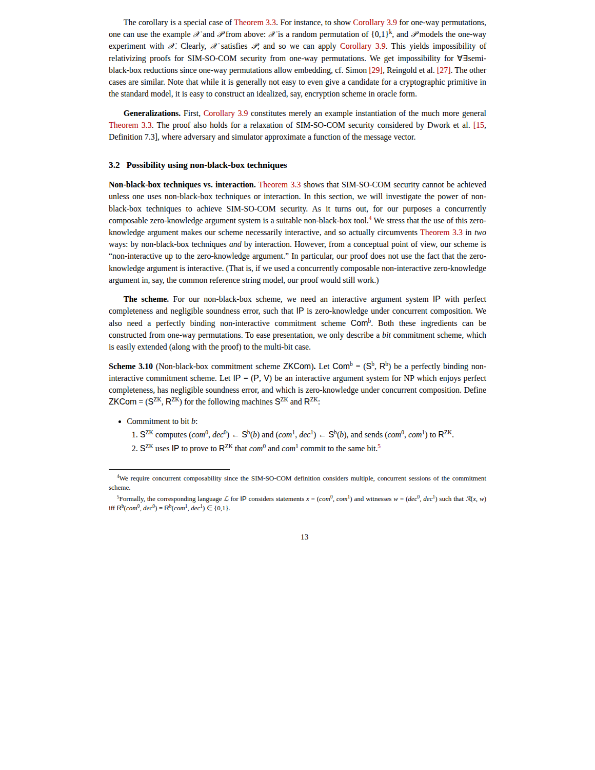The corollary is a special case of Theorem 3.3. For instance, to show Corollary 3.9 for one-way permutations, one can use the example 𝒳 and 𝒫 from above: 𝒳 is a random permutation of {0,1}k, and 𝒫 models the one-way experiment with 𝒳. Clearly, 𝒳 satisfies 𝒫, and so we can apply Corollary 3.9. This yields impossibility of relativizing proofs for SIM-SO-COM security from one-way permutations. We get impossibility for ∀∃semi-black-box reductions since one-way permutations allow embedding, cf. Simon [29], Reingold et al. [27]. The other cases are similar. Note that while it is generally not easy to even give a candidate for a cryptographic primitive in the standard model, it is easy to construct an idealized, say, encryption scheme in oracle form.
Generalizations. First, Corollary 3.9 constitutes merely an example instantiation of the much more general Theorem 3.3. The proof also holds for a relaxation of SIM-SO-COM security considered by Dwork et al. [15, Definition 7.3], where adversary and simulator approximate a function of the message vector.
3.2 Possibility using non-black-box techniques
Non-black-box techniques vs. interaction. Theorem 3.3 shows that SIM-SO-COM security cannot be achieved unless one uses non-black-box techniques or interaction. In this section, we will investigate the power of non-black-box techniques to achieve SIM-SO-COM security. As it turns out, for our purposes a concurrently composable zero-knowledge argument system is a suitable non-black-box tool.4 We stress that the use of this zero-knowledge argument makes our scheme necessarily interactive, and so actually circumvents Theorem 3.3 in two ways: by non-black-box techniques and by interaction. However, from a conceptual point of view, our scheme is “non-interactive up to the zero-knowledge argument.” In particular, our proof does not use the fact that the zero-knowledge argument is interactive. (That is, if we used a concurrently composable non-interactive zero-knowledge argument in, say, the common reference string model, our proof would still work.)
The scheme. For our non-black-box scheme, we need an interactive argument system IP with perfect completeness and negligible soundness error, such that IP is zero-knowledge under concurrent composition. We also need a perfectly binding non-interactive commitment scheme Comb. Both these ingredients can be constructed from one-way permutations. To ease presentation, we only describe a bit commitment scheme, which is easily extended (along with the proof) to the multi-bit case.
Scheme 3.10 (Non-black-box commitment scheme ZKCom). Let Comb = (Sb, Rb) be a perfectly binding non-interactive commitment scheme. Let IP = (P, V) be an interactive argument system for NP which enjoys perfect completeness, has negligible soundness error, and which is zero-knowledge under concurrent composition. Define ZKCom = (SZK, RZK) for the following machines SZK and RZK:
Commitment to bit b:
SZK computes (com0, dec0) ← Sb(b) and (com1, dec1) ← Sb(b), and sends (com0, com1) to RZK.
SZK uses IP to prove to RZK that com0 and com1 commit to the same bit.5
4We require concurrent composability since the SIM-SO-COM definition considers multiple, concurrent sessions of the commitment scheme.
5Formally, the corresponding language ℒ for IP considers statements x = (com0, com1) and witnesses w = (dec0, dec1) such that ℛ(x, w) iff Rb(com0, dec0) = Rb(com1, dec1) ∈ {0,1}.
13